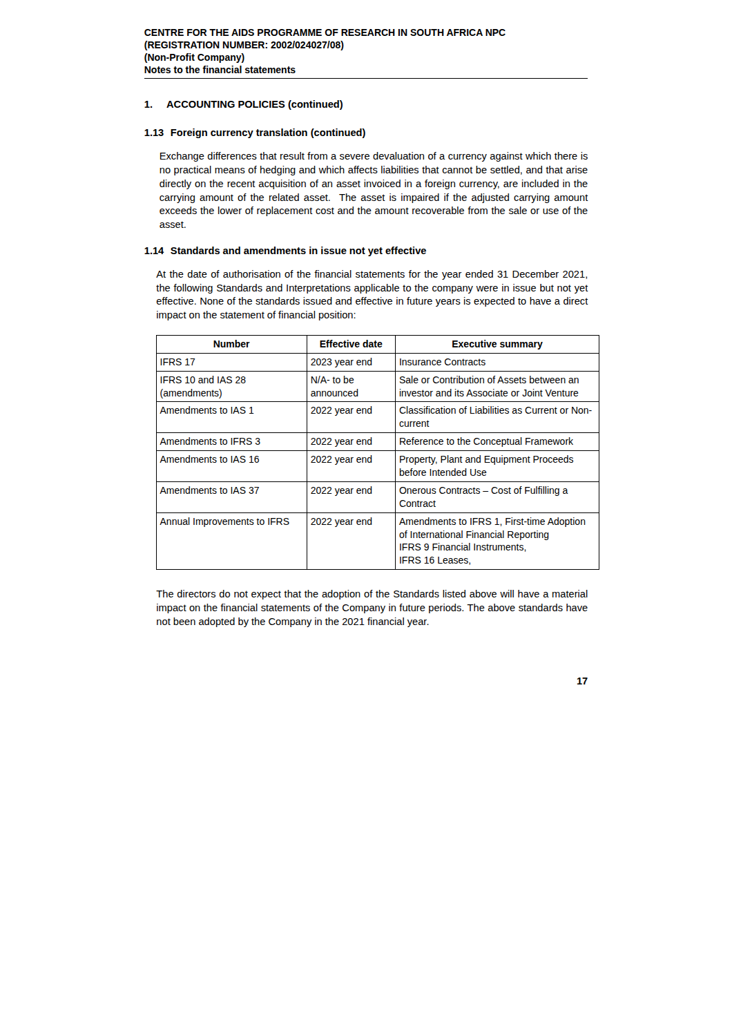CENTRE FOR THE AIDS PROGRAMME OF RESEARCH IN SOUTH AFRICA NPC
(REGISTRATION NUMBER: 2002/024027/08)
(Non-Profit Company)
Notes to the financial statements
1. ACCOUNTING POLICIES (continued)
1.13 Foreign currency translation (continued)
Exchange differences that result from a severe devaluation of a currency against which there is no practical means of hedging and which affects liabilities that cannot be settled, and that arise directly on the recent acquisition of an asset invoiced in a foreign currency, are included in the carrying amount of the related asset. The asset is impaired if the adjusted carrying amount exceeds the lower of replacement cost and the amount recoverable from the sale or use of the asset.
1.14 Standards and amendments in issue not yet effective
At the date of authorisation of the financial statements for the year ended 31 December 2021, the following Standards and Interpretations applicable to the company were in issue but not yet effective. None of the standards issued and effective in future years is expected to have a direct impact on the statement of financial position:
| Number | Effective date | Executive summary |
| --- | --- | --- |
| IFRS 17 | 2023 year end | Insurance Contracts |
| IFRS 10 and IAS 28 (amendments) | N/A- to be announced | Sale or Contribution of Assets between an investor and its Associate or Joint Venture |
| Amendments to IAS 1 | 2022 year end | Classification of Liabilities as Current or Non-current |
| Amendments to IFRS 3 | 2022 year end | Reference to the Conceptual Framework |
| Amendments to IAS 16 | 2022 year end | Property, Plant and Equipment Proceeds before Intended Use |
| Amendments to IAS 37 | 2022 year end | Onerous Contracts – Cost of Fulfilling a Contract |
| Annual Improvements to IFRS | 2022 year end | Amendments to IFRS 1, First-time Adoption of International Financial Reporting IFRS 9 Financial Instruments, IFRS 16 Leases, |
The directors do not expect that the adoption of the Standards listed above will have a material impact on the financial statements of the Company in future periods. The above standards have not been adopted by the Company in the 2021 financial year.
17